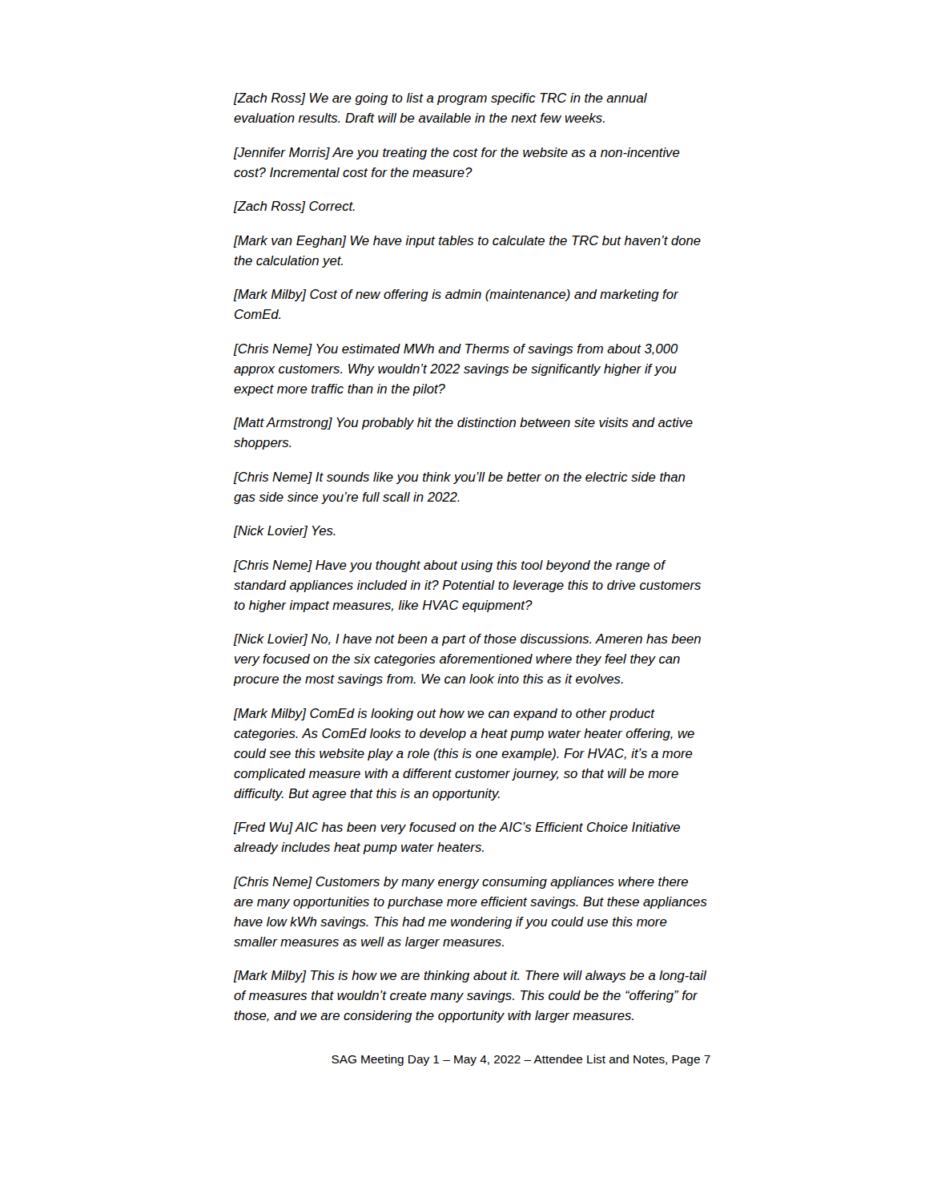[Zach Ross] We are going to list a program specific TRC in the annual evaluation results. Draft will be available in the next few weeks.
[Jennifer Morris] Are you treating the cost for the website as a non-incentive cost? Incremental cost for the measure?
[Zach Ross] Correct.
[Mark van Eeghan] We have input tables to calculate the TRC but haven’t done the calculation yet.
[Mark Milby] Cost of new offering is admin (maintenance) and marketing for ComEd.
[Chris Neme] You estimated MWh and Therms of savings from about 3,000 approx customers. Why wouldn’t 2022 savings be significantly higher if you expect more traffic than in the pilot?
[Matt Armstrong] You probably hit the distinction between site visits and active shoppers.
[Chris Neme] It sounds like you think you’ll be better on the electric side than gas side since you’re full scall in 2022.
[Nick Lovier] Yes.
[Chris Neme] Have you thought about using this tool beyond the range of standard appliances included in it? Potential to leverage this to drive customers to higher impact measures, like HVAC equipment?
[Nick Lovier] No, I have not been a part of those discussions. Ameren has been very focused on the six categories aforementioned where they feel they can procure the most savings from. We can look into this as it evolves.
[Mark Milby] ComEd is looking out how we can expand to other product categories. As ComEd looks to develop a heat pump water heater offering, we could see this website play a role (this is one example). For HVAC, it’s a more complicated measure with a different customer journey, so that will be more difficulty. But agree that this is an opportunity.
[Fred Wu] AIC has been very focused on the AIC’s Efficient Choice Initiative already includes heat pump water heaters.
[Chris Neme] Customers by many energy consuming appliances where there are many opportunities to purchase more efficient savings. But these appliances have low kWh savings. This had me wondering if you could use this more smaller measures as well as larger measures.
[Mark Milby] This is how we are thinking about it. There will always be a long-tail of measures that wouldn’t create many savings. This could be the “offering” for those, and we are considering the opportunity with larger measures.
SAG Meeting Day 1 – May 4, 2022 – Attendee List and Notes, Page 7